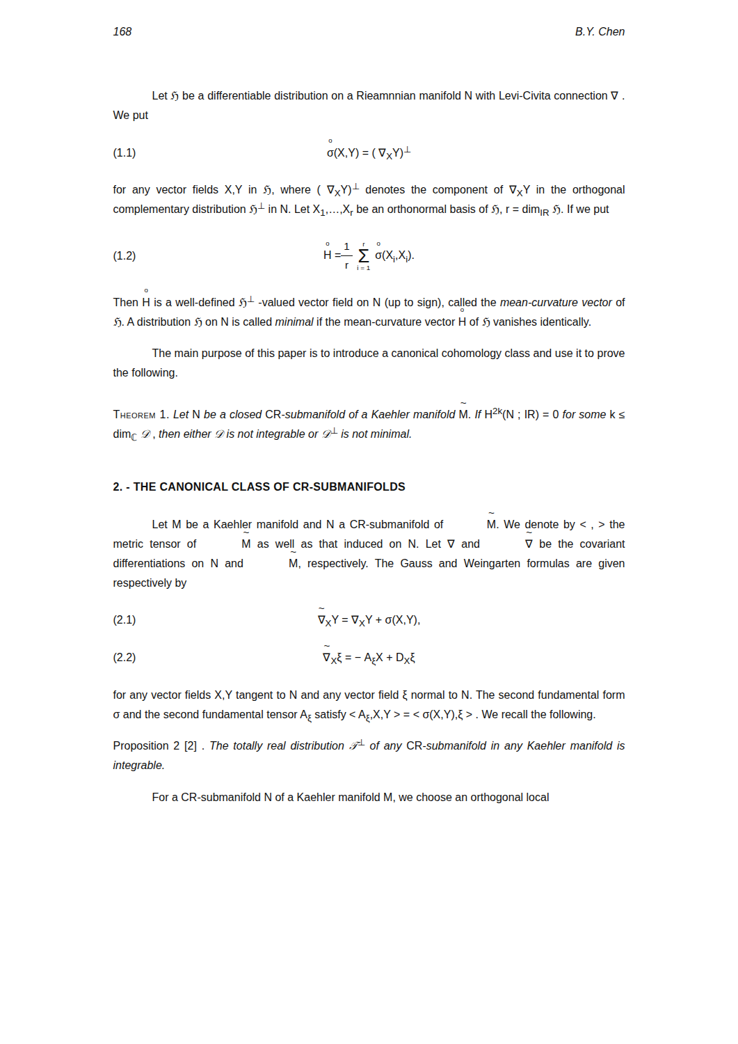168 B.Y. Chen
Let ℌ be a differentiable distribution on a Rieamnnian manifold N with Levi-Civita connection ∇ . We put
(1.1) σ(X,Y) = ( ∇XY)⊥
for any vector fields X,Y in ℌ, where ( ∇XY)⊥ denotes the component of ∇XY in the orthogonal complementary distribution ℌ⊥ in N. Let X1,…,Xr be an orthonormal basis of ℌ, r = dimIR ℌ. If we put
(1.2) H =1 r rΣi = 1 σ(Xi,Xi).
Then H is a well-defined ℌ⊥ -valued vector field on N (up to sign), called the mean-curvature vector of ℌ. A distribution ℌ on N is called minimal if the mean-curvature vector H of ℌ vanishes identically.
The main purpose of this paper is to introduce a canonical cohomology class and use it to prove the following.
Theorem 1. Let N be a closed CR-submanifold of a Kaehler manifold M. If H2k(N ; IR) = 0 for some k ≤ dimℂ 𝒟 , then either 𝒟 is not integrable or 𝒟⊥ is not minimal.
2. - THE CANONICAL CLASS OF CR-SUBMANIFOLDS
Let M be a Kaehler manifold and N a CR-submanifold of M. We denote by < , > the metric tensor of M as well as that induced on N. Let ∇ and ∇ be the covariant differentiations on N and M, respectively. The Gauss and Weingarten formulas are given respectively by
(2.1) ∇XY = ∇XY + σ(X,Y),
(2.2) ∇Xξ = − AξX + DXξ
for any vector fields X,Y tangent to N and any vector field ξ normal to N. The second fundamental form σ and the second fundamental tensor Aξ satisfy < Aξ,X,Y > = < σ(X,Y),ξ > . We recall the following.
Proposition 2 [2] . The totally real distribution 𝒯⊥ of any CR-submanifold in any Kaehler manifold is integrable.
For a CR-submanifold N of a Kaehler manifold M, we choose an orthogonal local